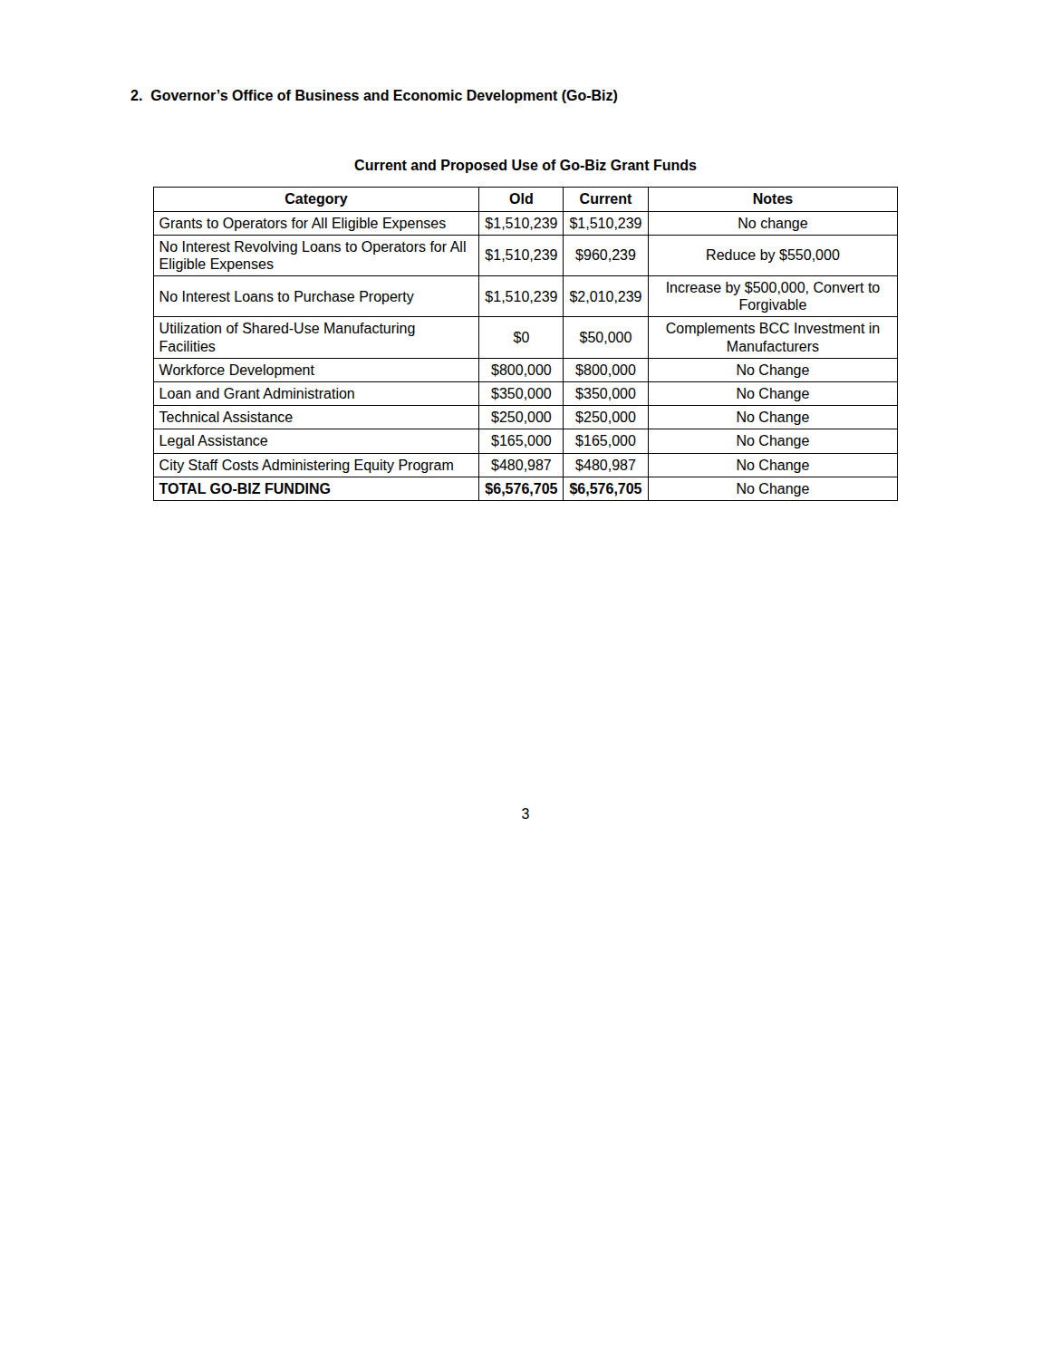2. Governor’s Office of Business and Economic Development (Go-Biz)
Current and Proposed Use of Go-Biz Grant Funds
| Category | Old | Current | Notes |
| --- | --- | --- | --- |
| Grants to Operators for All Eligible Expenses | $1,510,239 | $1,510,239 | No change |
| No Interest Revolving Loans to Operators for All Eligible Expenses | $1,510,239 | $960,239 | Reduce by $550,000 |
| No Interest Loans to Purchase Property | $1,510,239 | $2,010,239 | Increase by $500,000, Convert to Forgivable |
| Utilization of Shared-Use Manufacturing Facilities | $0 | $50,000 | Complements BCC Investment in Manufacturers |
| Workforce Development | $800,000 | $800,000 | No Change |
| Loan and Grant Administration | $350,000 | $350,000 | No Change |
| Technical Assistance | $250,000 | $250,000 | No Change |
| Legal Assistance | $165,000 | $165,000 | No Change |
| City Staff Costs Administering Equity Program | $480,987 | $480,987 | No Change |
| TOTAL GO-BIZ FUNDING | $6,576,705 | $6,576,705 | No Change |
3